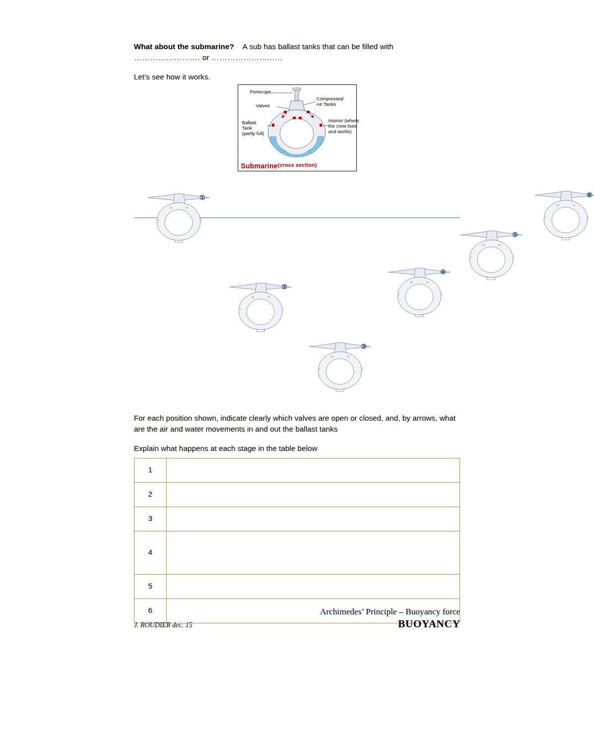What about the submarine? A sub has ballast tanks that can be filled with ……………………. or …………………..….
Let’s see how it works.
Periscope Compressed
Air Tanks Valves Ballast
Tank
(partly full) Interior (where
the crew lives
and works)
Submarine (cross section)
①
②
③
④
⑤
⑥
For each position shown, indicate clearly which valves are open or closed, and, by arrows, what are the air and water movements in and out the ballast tanks
Explain what happens at each stage in the table below
| 1 | |
| 2 | |
| 3 | |
| 4 | |
| 5 | |
| 6 | |
J. ROUDIER dec. 15
Archimedes’ Principle – Buoyancy force
BUOYANCY